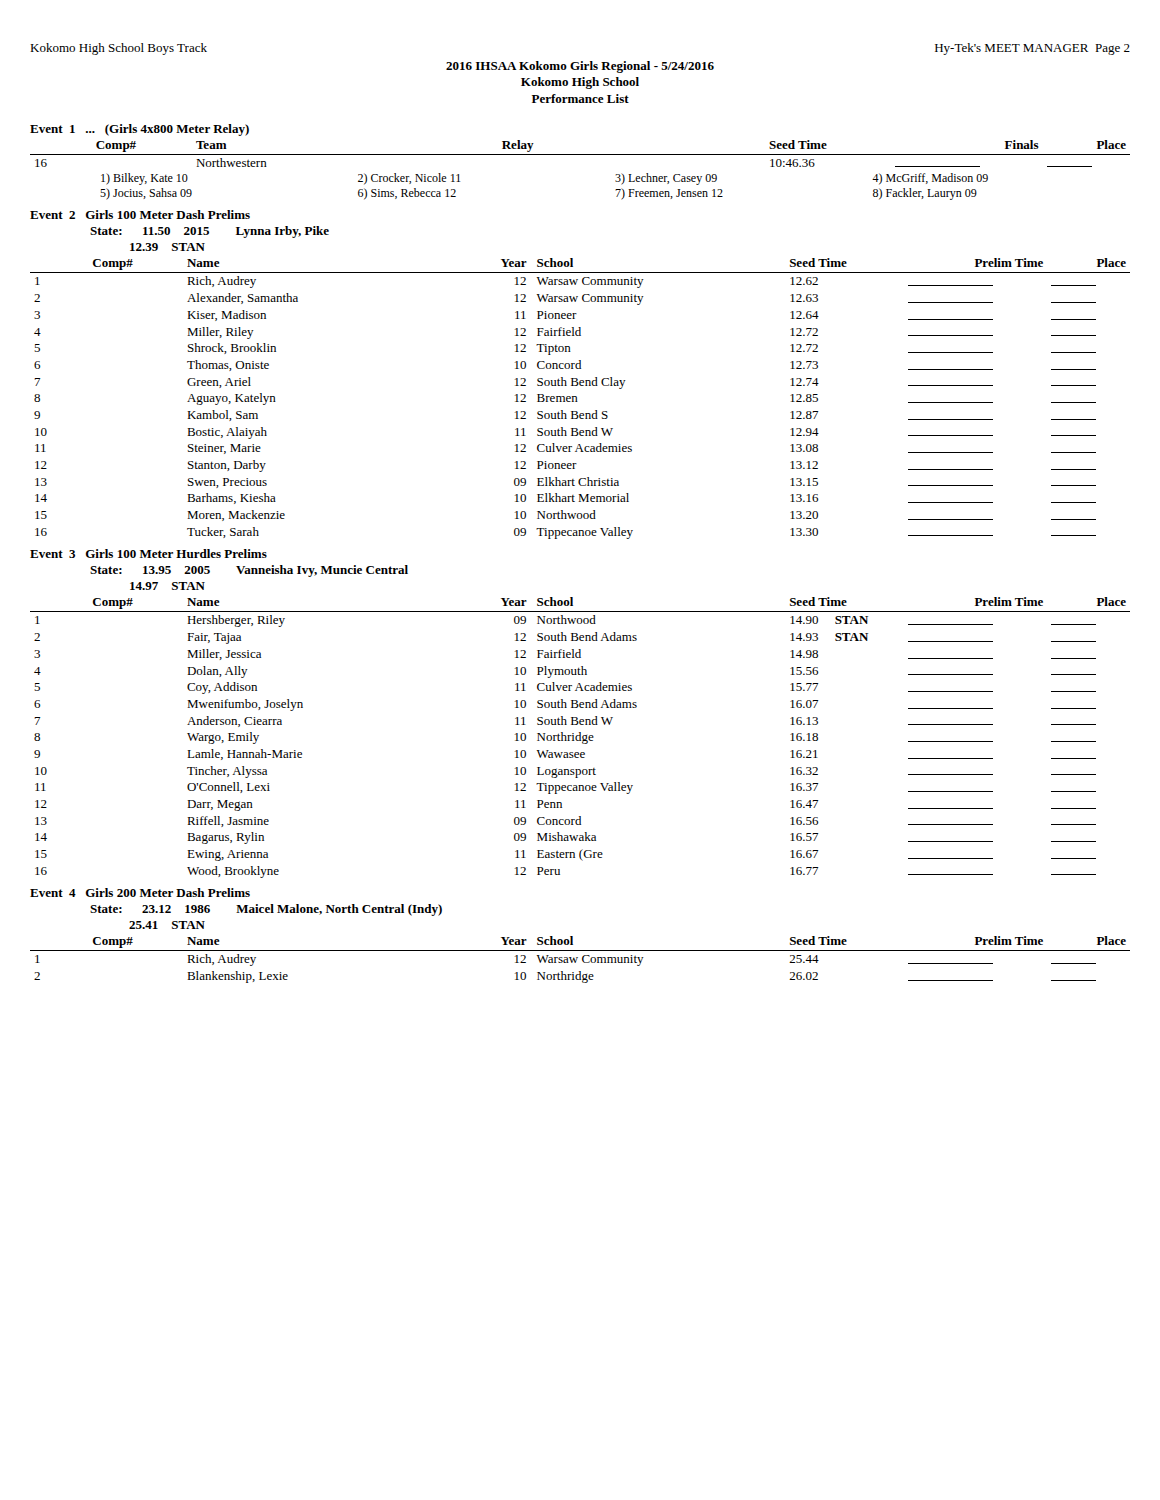Kokomo High School Boys Track
Hy-Tek's MEET MANAGER Page 2
2016 IHSAA Kokomo Girls Regional - 5/24/2016
Kokomo High School
Performance List
Event 1 ... (Girls 4x800 Meter Relay)
| | Comp# | Team | Relay | Seed Time | Finals | Place |
| --- | --- | --- | --- | --- | --- | --- |
| 16 | | Northwestern | | 10:46.36 | | |
1) Bilkey, Kate 10 2) Crocker, Nicole 11 3) Lechner, Casey 09 4) McGriff, Madison 09 5) Jocius, Sahsa 09 6) Sims, Rebecca 12 7) Freemen, Jensen 12 8) Fackler, Lauryn 09
Event 2 Girls 100 Meter Dash Prelims
State: 11.50 2015 Lynna Irby, Pike
12.39 STAN
| | Comp# | Name | Year | School | Seed Time | Prelim Time | Place |
| --- | --- | --- | --- | --- | --- | --- | --- |
| 1 | | Rich, Audrey | 12 | Warsaw Community | 12.62 | | |
| 2 | | Alexander, Samantha | 12 | Warsaw Community | 12.63 | | |
| 3 | | Kiser, Madison | 11 | Pioneer | 12.64 | | |
| 4 | | Miller, Riley | 12 | Fairfield | 12.72 | | |
| 5 | | Shrock, Brooklin | 12 | Tipton | 12.72 | | |
| 6 | | Thomas, Oniste | 10 | Concord | 12.73 | | |
| 7 | | Green, Ariel | 12 | South Bend Clay | 12.74 | | |
| 8 | | Aguayo, Katelyn | 12 | Bremen | 12.85 | | |
| 9 | | Kambol, Sam | 12 | South Bend S | 12.87 | | |
| 10 | | Bostic, Alaiyah | 11 | South Bend W | 12.94 | | |
| 11 | | Steiner, Marie | 12 | Culver Academies | 13.08 | | |
| 12 | | Stanton, Darby | 12 | Pioneer | 13.12 | | |
| 13 | | Swen, Precious | 09 | Elkhart Christia | 13.15 | | |
| 14 | | Barhams, Kiesha | 10 | Elkhart Memorial | 13.16 | | |
| 15 | | Moren, Mackenzie | 10 | Northwood | 13.20 | | |
| 16 | | Tucker, Sarah | 09 | Tippecanoe Valley | 13.30 | | |
Event 3 Girls 100 Meter Hurdles Prelims
State: 13.95 2005 Vanneisha Ivy, Muncie Central
14.97 STAN
| | Comp# | Name | Year | School | Seed Time | Prelim Time | Place |
| --- | --- | --- | --- | --- | --- | --- | --- |
| 1 | | Hershberger, Riley | 09 | Northwood | 14.90 STAN | | |
| 2 | | Fair, Tajaa | 12 | South Bend Adams | 14.93 STAN | | |
| 3 | | Miller, Jessica | 12 | Fairfield | 14.98 | | |
| 4 | | Dolan, Ally | 10 | Plymouth | 15.56 | | |
| 5 | | Coy, Addison | 11 | Culver Academies | 15.77 | | |
| 6 | | Mwenifumbo, Joselyn | 10 | South Bend Adams | 16.07 | | |
| 7 | | Anderson, Ciearra | 11 | South Bend W | 16.13 | | |
| 8 | | Wargo, Emily | 10 | Northridge | 16.18 | | |
| 9 | | Lamle, Hannah-Marie | 10 | Wawasee | 16.21 | | |
| 10 | | Tincher, Alyssa | 10 | Logansport | 16.32 | | |
| 11 | | O'Connell, Lexi | 12 | Tippecanoe Valley | 16.37 | | |
| 12 | | Darr, Megan | 11 | Penn | 16.47 | | |
| 13 | | Riffell, Jasmine | 09 | Concord | 16.56 | | |
| 14 | | Bagarus, Rylin | 09 | Mishawaka | 16.57 | | |
| 15 | | Ewing, Arienna | 11 | Eastern (Gre | 16.67 | | |
| 16 | | Wood, Brooklyne | 12 | Peru | 16.77 | | |
Event 4 Girls 200 Meter Dash Prelims
State: 23.12 1986 Maicel Malone, North Central (Indy)
25.41 STAN
| | Comp# | Name | Year | School | Seed Time | Prelim Time | Place |
| --- | --- | --- | --- | --- | --- | --- | --- |
| 1 | | Rich, Audrey | 12 | Warsaw Community | 25.44 | | |
| 2 | | Blankenship, Lexie | 10 | Northridge | 26.02 | | |